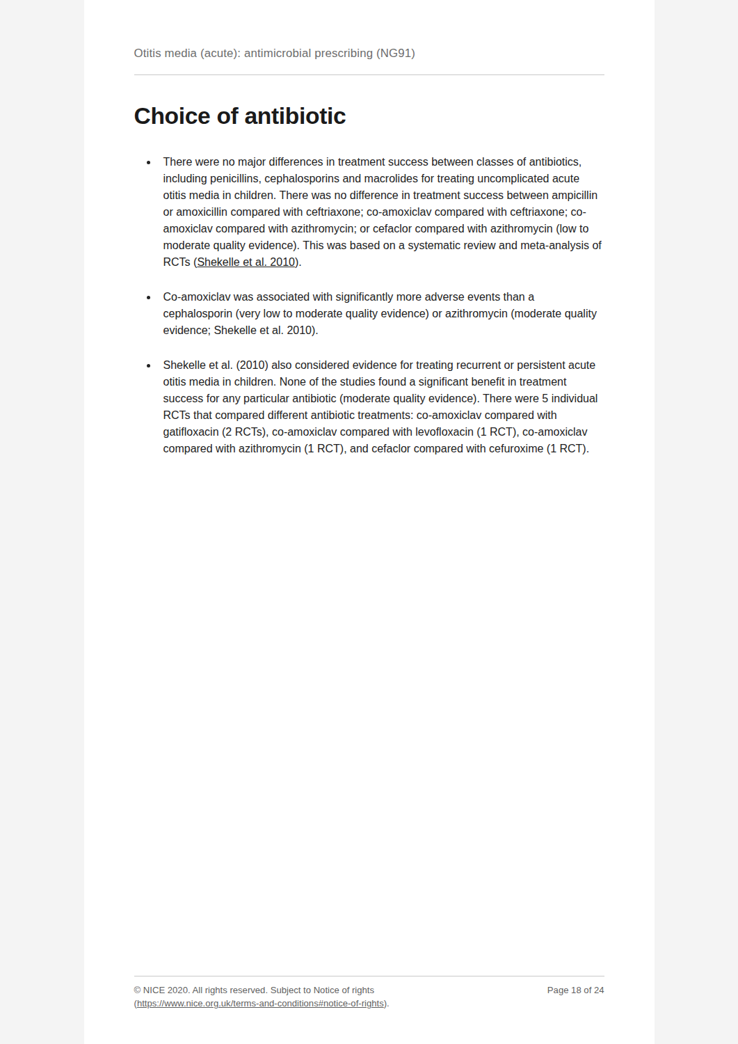Otitis media (acute): antimicrobial prescribing (NG91)
Choice of antibiotic
There were no major differences in treatment success between classes of antibiotics, including penicillins, cephalosporins and macrolides for treating uncomplicated acute otitis media in children. There was no difference in treatment success between ampicillin or amoxicillin compared with ceftriaxone; co-amoxiclav compared with ceftriaxone; co-amoxiclav compared with azithromycin; or cefaclor compared with azithromycin (low to moderate quality evidence). This was based on a systematic review and meta-analysis of RCTs (Shekelle et al. 2010).
Co-amoxiclav was associated with significantly more adverse events than a cephalosporin (very low to moderate quality evidence) or azithromycin (moderate quality evidence; Shekelle et al. 2010).
Shekelle et al. (2010) also considered evidence for treating recurrent or persistent acute otitis media in children. None of the studies found a significant benefit in treatment success for any particular antibiotic (moderate quality evidence). There were 5 individual RCTs that compared different antibiotic treatments: co-amoxiclav compared with gatifloxacin (2 RCTs), co-amoxiclav compared with levofloxacin (1 RCT), co-amoxiclav compared with azithromycin (1 RCT), and cefaclor compared with cefuroxime (1 RCT).
© NICE 2020. All rights reserved. Subject to Notice of rights (https://www.nice.org.uk/terms-and-conditions#notice-of-rights).
Page 18 of 24